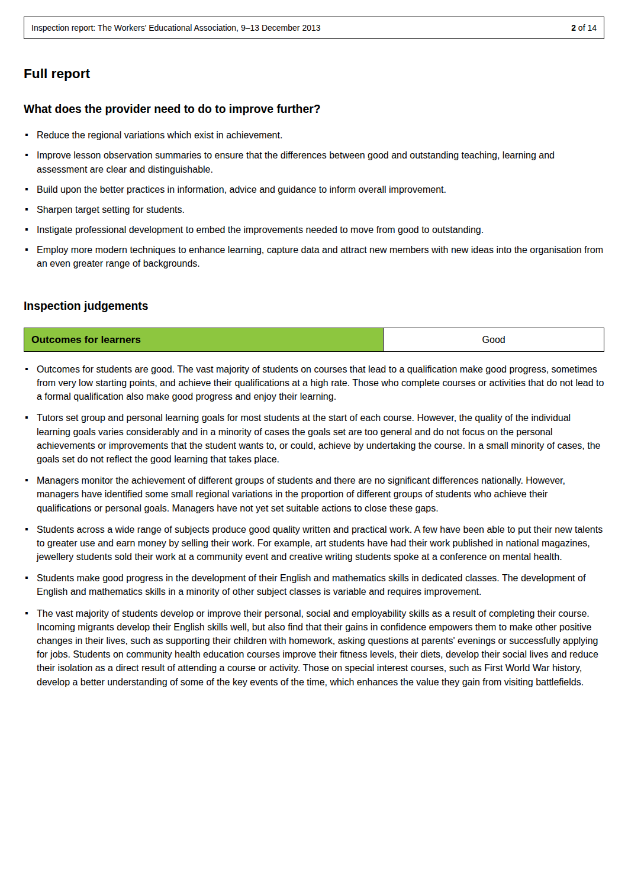Inspection report: The Workers' Educational Association, 9–13 December 2013 2 of 14
Full report
What does the provider need to do to improve further?
Reduce the regional variations which exist in achievement.
Improve lesson observation summaries to ensure that the differences between good and outstanding teaching, learning and assessment are clear and distinguishable.
Build upon the better practices in information, advice and guidance to inform overall improvement.
Sharpen target setting for students.
Instigate professional development to embed the improvements needed to move from good to outstanding.
Employ more modern techniques to enhance learning, capture data and attract new members with new ideas into the organisation from an even greater range of backgrounds.
Inspection judgements
Outcomes for learners
Good
Outcomes for students are good. The vast majority of students on courses that lead to a qualification make good progress, sometimes from very low starting points, and achieve their qualifications at a high rate. Those who complete courses or activities that do not lead to a formal qualification also make good progress and enjoy their learning.
Tutors set group and personal learning goals for most students at the start of each course. However, the quality of the individual learning goals varies considerably and in a minority of cases the goals set are too general and do not focus on the personal achievements or improvements that the student wants to, or could, achieve by undertaking the course. In a small minority of cases, the goals set do not reflect the good learning that takes place.
Managers monitor the achievement of different groups of students and there are no significant differences nationally. However, managers have identified some small regional variations in the proportion of different groups of students who achieve their qualifications or personal goals. Managers have not yet set suitable actions to close these gaps.
Students across a wide range of subjects produce good quality written and practical work. A few have been able to put their new talents to greater use and earn money by selling their work. For example, art students have had their work published in national magazines, jewellery students sold their work at a community event and creative writing students spoke at a conference on mental health.
Students make good progress in the development of their English and mathematics skills in dedicated classes. The development of English and mathematics skills in a minority of other subject classes is variable and requires improvement.
The vast majority of students develop or improve their personal, social and employability skills as a result of completing their course. Incoming migrants develop their English skills well, but also find that their gains in confidence empowers them to make other positive changes in their lives, such as supporting their children with homework, asking questions at parents' evenings or successfully applying for jobs. Students on community health education courses improve their fitness levels, their diets, develop their social lives and reduce their isolation as a direct result of attending a course or activity. Those on special interest courses, such as First World War history, develop a better understanding of some of the key events of the time, which enhances the value they gain from visiting battlefields.